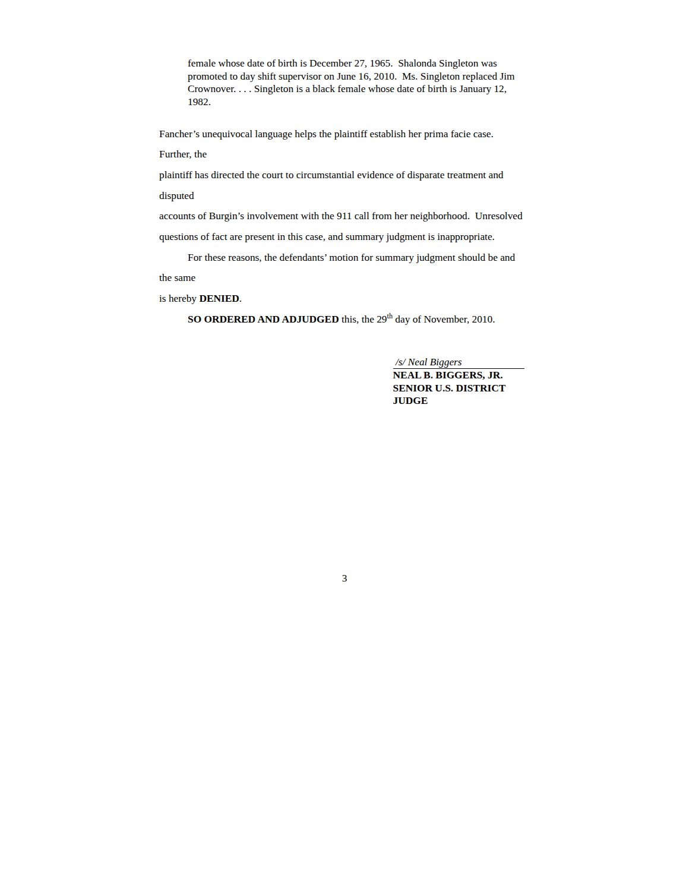female whose date of birth is December 27, 1965. Shalonda Singleton was
promoted to day shift supervisor on June 16, 2010. Ms. Singleton replaced Jim
Crownover. . . . Singleton is a black female whose date of birth is January 12,
1982.
Fancher’s unequivocal language helps the plaintiff establish her prima facie case. Further, the
plaintiff has directed the court to circumstantial evidence of disparate treatment and disputed
accounts of Burgin’s involvement with the 911 call from her neighborhood. Unresolved
questions of fact are present in this case, and summary judgment is inappropriate.
For these reasons, the defendants’ motion for summary judgment should be and the same
is hereby DENIED.
SO ORDERED AND ADJUDGED this, the 29th day of November, 2010.
/s/ Neal Biggers
NEAL B. BIGGERS, JR.
SENIOR U.S. DISTRICT JUDGE
3